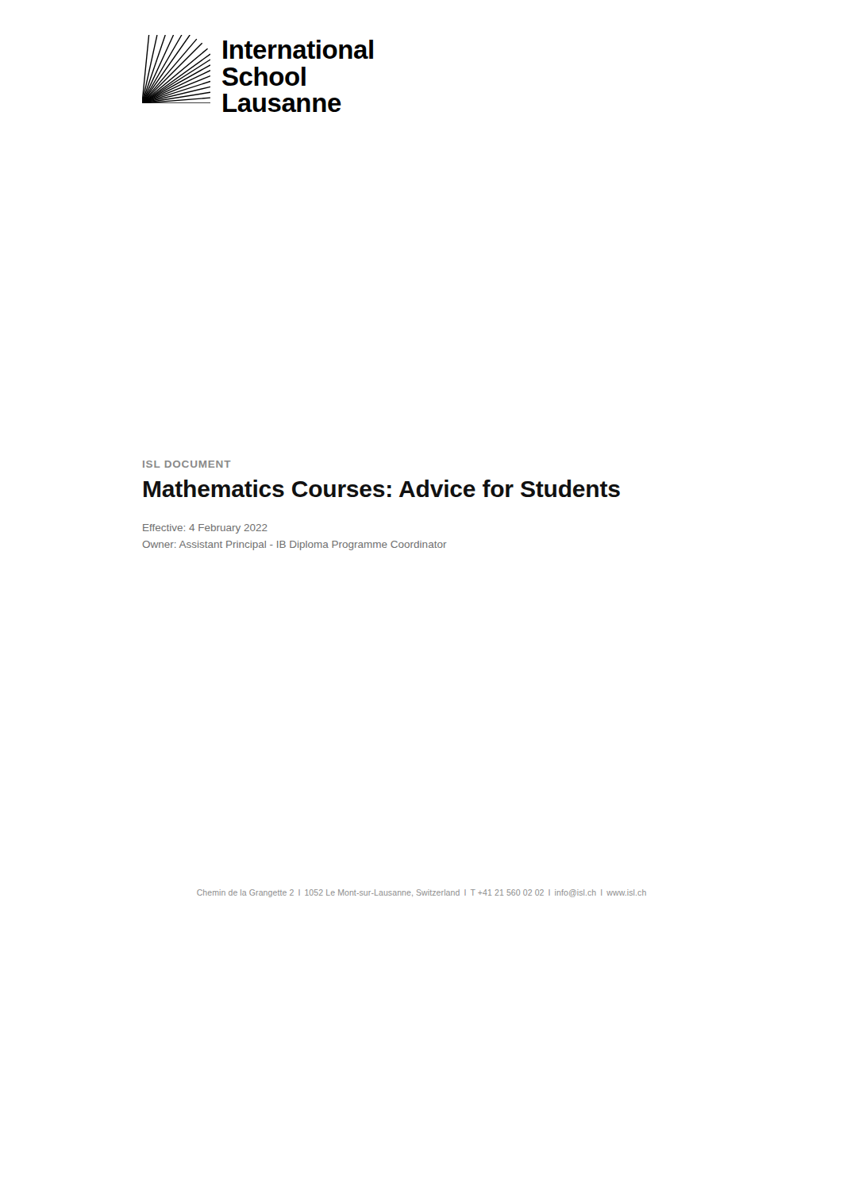International School Lausanne
ISL Document
Mathematics Courses: Advice for Students
Effective: 4 February 2022 Owner: Assistant Principal - IB Diploma Programme Coordinator
Chemin de la Grangette 2I1052 Le Mont-sur-Lausanne, SwitzerlandIT +41 21 560 02 02Iinfo@isl.ch Iwww.isl.ch